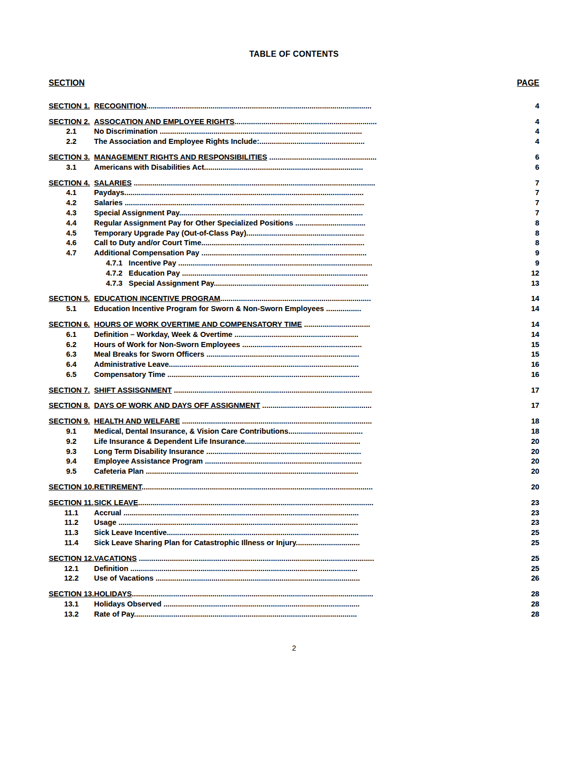TABLE OF CONTENTS
SECTION PAGE
| SECTION 1. | RECOGNITION ............................................................................................................. | 4 |
| SECTION 2. | ASSOCATION AND EMPLOYEE RIGHTS ..................................................................... | 4 |
| 2.1 | No Discrimination .................................................................................................. | 4 |
| 2.2 | The Association and Employee Rights Include:................................................... | 4 |
| SECTION 3. | MANAGEMENT RIGHTS AND RESPONSIBILITIES .................................................... | 6 |
| 3.1 | Americans with Disabilities Act............................................................................. | 6 |
| SECTION 4. | SALARIES ..................................................................................................................... | 7 |
| 4.1 | Paydays.................................................................................................................... | 7 |
| 4.2 | Salaries .................................................................................................................... | 7 |
| 4.3 | Special Assignment Pay......................................................................................... | 7 |
| 4.4 | Regular Assignment Pay for Other Specialized Positions .................................. | 8 |
| 4.5 | Temporary Upgrade Pay (Out-of-Class Pay)......................................................... | 8 |
| 4.6 | Call to Duty and/or Court Time............................................................................... | 8 |
| 4.7 | Additional Compensation Pay ................................................................................ | 9 |
| | 4.7.1 Incentive Pay .............................................................................................. | 9 |
| | 4.7.2 Education Pay .......................................................................................... | 12 |
| | 4.7.3 Special Assignment Pay........................................................................... | 13 |
| SECTION 5. | EDUCATION INCENTIVE PROGRAM ......................................................................... | 14 |
| 5.1 | Education Incentive Program for Sworn & Non-Sworn Employees ................. | 14 |
| SECTION 6. | HOURS OF WORK OVERTIME AND COMPENSATORY TIME ................................ | 14 |
| 6.1 | Definition – Workday, Week & Overtime ............................................................ | 14 |
| 6.2 | Hours of Work for Non-Sworn Employees .......................................................... | 15 |
| 6.3 | Meal Breaks for Sworn Officers .......................................................................... | 15 |
| 6.4 | Administrative Leave............................................................................................ | 16 |
| 6.5 | Compensatory Time ............................................................................................. | 16 |
| SECTION 7. | SHIFT ASSISGNMENT ................................................................................................ | 17 |
| SECTION 8. | DAYS OF WORK AND DAYS OFF ASSIGNMENT ..................................................... | 17 |
| SECTION 9. | HEALTH AND WELFARE ............................................................................................ | 18 |
| 9.1 | Medical, Dental Insurance, & Vision Care Contributions.................................... | 18 |
| 9.2 | Life Insurance & Dependent Life Insurance........................................................ | 20 |
| 9.3 | Long Term Disability Insurance ........................................................................... | 20 |
| 9.4 | Employee Assistance Program ............................................................................ | 20 |
| 9.5 | Cafeteria Plan ....................................................................................................... | 20 |
| SECTION 10. | RETIREMENT ................................................................................................................ | 20 |
| SECTION 11. | SICK LEAVE .................................................................................................................. | 23 |
| 11.1 | Accrual .................................................................................................................. | 23 |
| 11.2 | Usage .................................................................................................................... | 23 |
| 11.3 | Sick Leave Incentive............................................................................................. | 25 |
| 11.4 | Sick Leave Sharing Plan for Catastrophic Illness or Injury............................... | 25 |
| SECTION 12. | VACATIONS .................................................................................................................. | 25 |
| 12.1 | Definition .............................................................................................................. | 25 |
| 12.2 | Use of Vacations ................................................................................................... | 26 |
| SECTION 13. | HOLIDAYS ..................................................................................................................... | 28 |
| 13.1 | Holidays Observed ............................................................................................... | 28 |
| 13.2 | Rate of Pay............................................................................................................ | 28 |
2